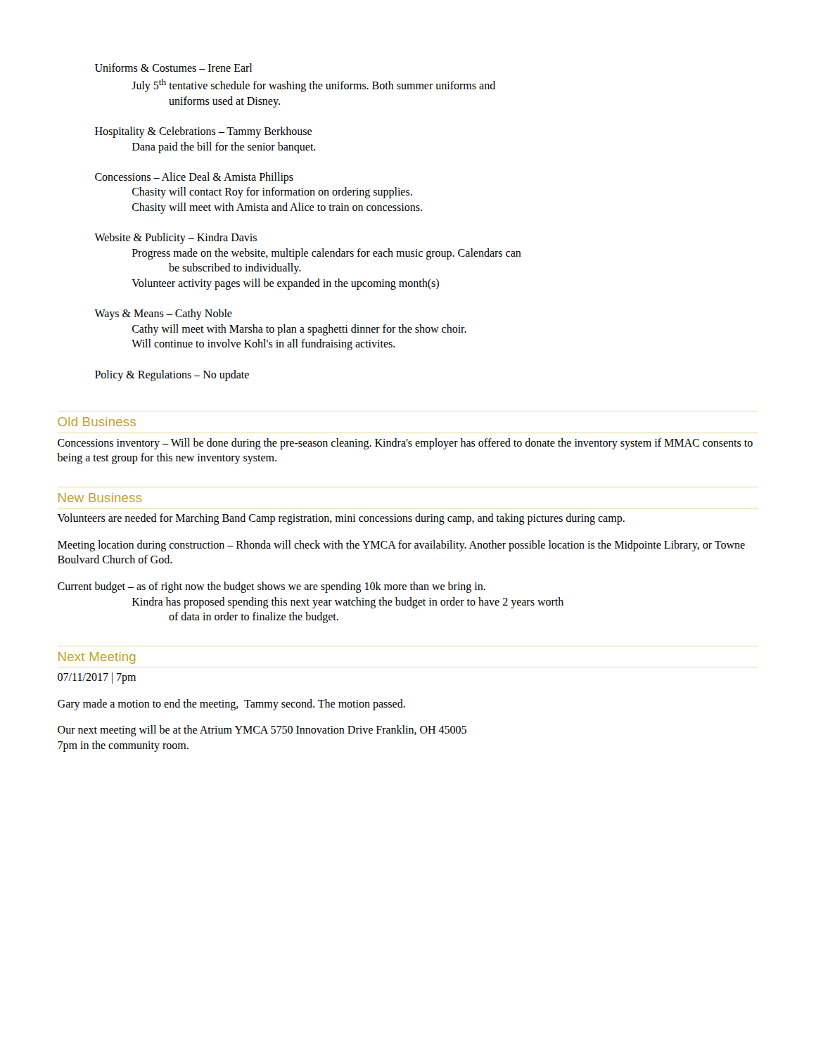Uniforms & Costumes – Irene Earl
July 5th tentative schedule for washing the uniforms. Both summer uniforms and uniforms used at Disney.
Hospitality & Celebrations – Tammy Berkhouse
Dana paid the bill for the senior banquet.
Concessions – Alice Deal & Amista Phillips
Chasity will contact Roy for information on ordering supplies.
Chasity will meet with Amista and Alice to train on concessions.
Website & Publicity – Kindra Davis
Progress made on the website, multiple calendars for each music group. Calendars can be subscribed to individually. Volunteer activity pages will be expanded in the upcoming month(s)
Ways & Means – Cathy Noble
Cathy will meet with Marsha to plan a spaghetti dinner for the show choir.
Will continue to involve Kohl's in all fundraising activites.
Policy & Regulations – No update
Old Business
Concessions inventory – Will be done during the pre-season cleaning. Kindra's employer has offered to donate the inventory system if MMAC consents to being a test group for this new inventory system.
New Business
Volunteers are needed for Marching Band Camp registration, mini concessions during camp, and taking pictures during camp.
Meeting location during construction – Rhonda will check with the YMCA for availability. Another possible location is the Midpointe Library, or Towne Boulvard Church of God.
Current budget – as of right now the budget shows we are spending 10k more than we bring in. Kindra has proposed spending this next year watching the budget in order to have 2 years worth of data in order to finalize the budget.
Next Meeting
07/11/2017 | 7pm
Gary made a motion to end the meeting, Tammy second. The motion passed.
Our next meeting will be at the Atrium YMCA 5750 Innovation Drive Franklin, OH 45005
7pm in the community room.